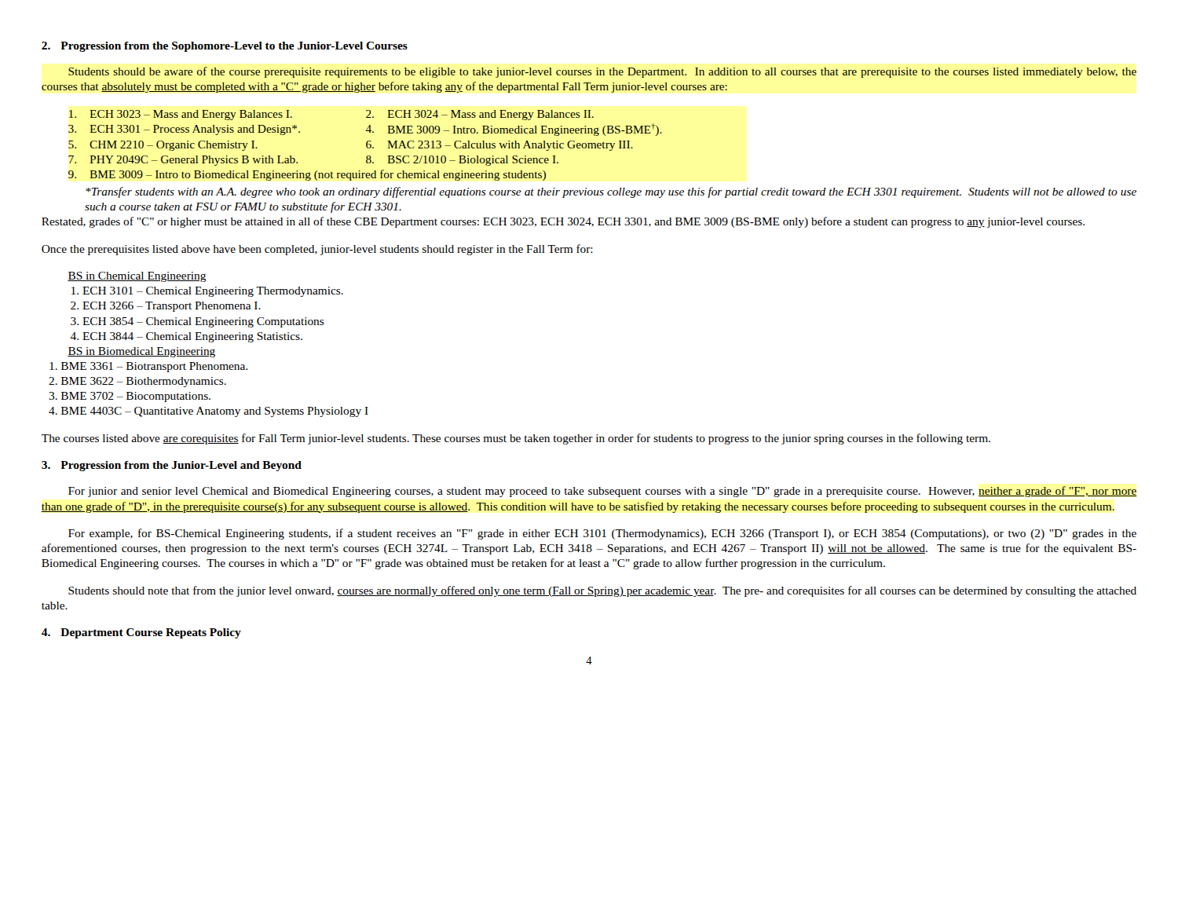2. Progression from the Sophomore-Level to the Junior-Level Courses
Students should be aware of the course prerequisite requirements to be eligible to take junior-level courses in the Department. In addition to all courses that are prerequisite to the courses listed immediately below, the courses that absolutely must be completed with a "C" grade or higher before taking any of the departmental Fall Term junior-level courses are:
| 1. | ECH 3023 – Mass and Energy Balances I. | 2. | ECH 3024 – Mass and Energy Balances II. |
| 3. | ECH 3301 – Process Analysis and Design*. | 4. | BME 3009 – Intro. Biomedical Engineering (BS-BME † ). |
| 5. | CHM 2210 – Organic Chemistry I. | 6. | MAC 2313 – Calculus with Analytic Geometry III. |
| 7. | PHY 2049C – General Physics B with Lab. | 8. | BSC 2/1010 – Biological Science I. |
| 9. | BME 3009 – Intro to Biomedical Engineering (not required for chemical engineering students) |
*Transfer students with an A.A. degree who took an ordinary differential equations course at their previous college may use this for partial credit toward the ECH 3301 requirement. Students will not be allowed to use such a course taken at FSU or FAMU to substitute for ECH 3301.
Restated, grades of "C" or higher must be attained in all of these CBE Department courses: ECH 3023, ECH 3024, ECH 3301, and BME 3009 (BS-BME only) before a student can progress to any junior-level courses.
Once the prerequisites listed above have been completed, junior-level students should register in the Fall Term for:
BS in Chemical Engineering
ECH 3101 – Chemical Engineering Thermodynamics.
ECH 3266 – Transport Phenomena I.
ECH 3854 – Chemical Engineering Computations
ECH 3844 – Chemical Engineering Statistics.
BS in Biomedical Engineering
BME 3361 – Biotransport Phenomena.
BME 3622 – Biothermodynamics.
BME 3702 – Biocomputations.
BME 4403C – Quantitative Anatomy and Systems Physiology I
The courses listed above are corequisites for Fall Term junior-level students. These courses must be taken together in order for students to progress to the junior spring courses in the following term.
3. Progression from the Junior-Level and Beyond
For junior and senior level Chemical and Biomedical Engineering courses, a student may proceed to take subsequent courses with a single "D" grade in a prerequisite course. However, neither a grade of "F", nor more than one grade of "D", in the prerequisite course(s) for any subsequent course is allowed. This condition will have to be satisfied by retaking the necessary courses before proceeding to subsequent courses in the curriculum.
For example, for BS-Chemical Engineering students, if a student receives an "F" grade in either ECH 3101 (Thermodynamics), ECH 3266 (Transport I), or ECH 3854 (Computations), or two (2) "D" grades in the aforementioned courses, then progression to the next term's courses (ECH 3274L – Transport Lab, ECH 3418 – Separations, and ECH 4267 – Transport II) will not be allowed. The same is true for the equivalent BS-Biomedical Engineering courses. The courses in which a "D" or "F" grade was obtained must be retaken for at least a "C" grade to allow further progression in the curriculum.
Students should note that from the junior level onward, courses are normally offered only one term (Fall or Spring) per academic year. The pre- and corequisites for all courses can be determined by consulting the attached table.
4. Department Course Repeats Policy
4